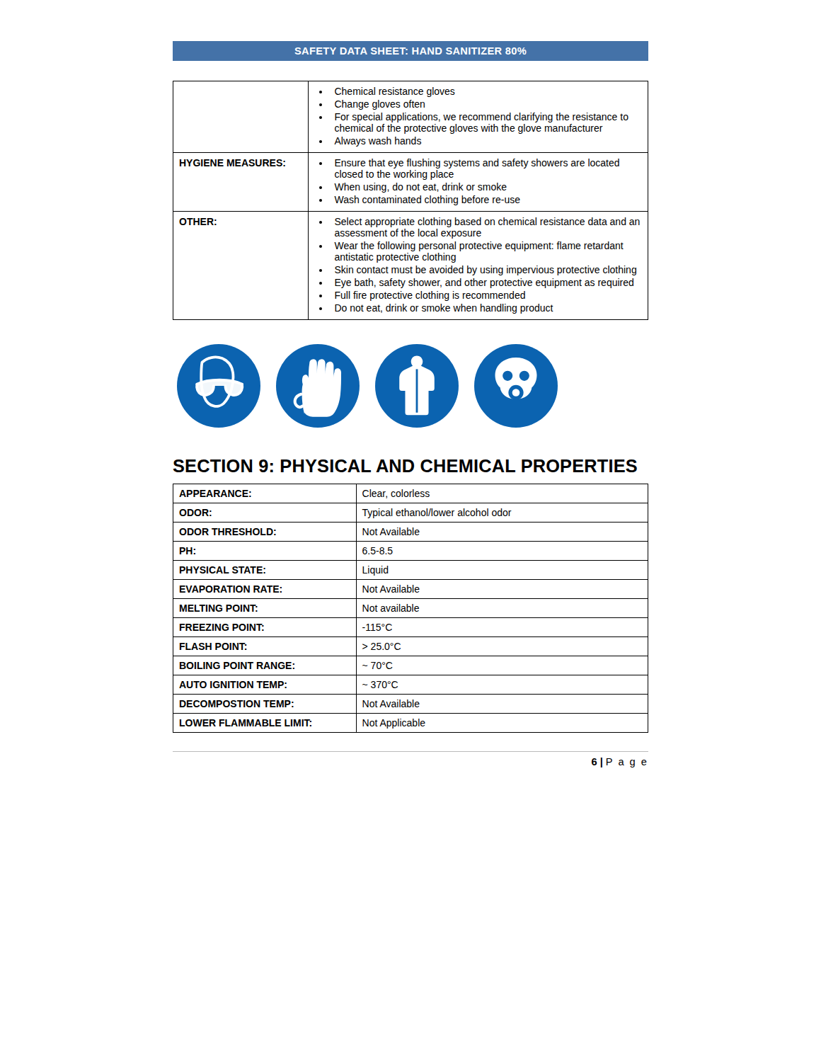SAFETY DATA SHEET: HAND SANITIZER 80%
| | Chemical resistance gloves Change gloves often For special applications, we recommend clarifying the resistance to chemical of the protective gloves with the glove manufacturer Always wash hands |
| Hygiene Measures: | Ensure that eye flushing systems and safety showers are located closed to the working place When using, do not eat, drink or smoke Wash contaminated clothing before re-use |
| Other: | Select appropriate clothing based on chemical resistance data and an assessment of the local exposure Wear the following personal protective equipment: flame retardant antistatic protective clothing Skin contact must be avoided by using impervious protective clothing Eye bath, safety shower, and other protective equipment as required Full fire protective clothing is recommended Do not eat, drink or smoke when handling product |
SECTION 9: PHYSICAL AND CHEMICAL PROPERTIES
| Appearance: | Clear, colorless |
| Odor: | Typical ethanol/lower alcohol odor |
| Odor Threshold: | Not Available |
| pH: | 6.5-8.5 |
| Physical State: | Liquid |
| Evaporation Rate: | Not Available |
| Melting Point: | Not available |
| Freezing Point: | -115°C |
| Flash Point: | > 25.0°C |
| Boiling Point Range: | ~ 70°C |
| Auto Ignition Temp: | ~ 370°C |
| Decompostion Temp: | Not Available |
| Lower Flammable Limit: | Not Applicable |
6 | P a g e